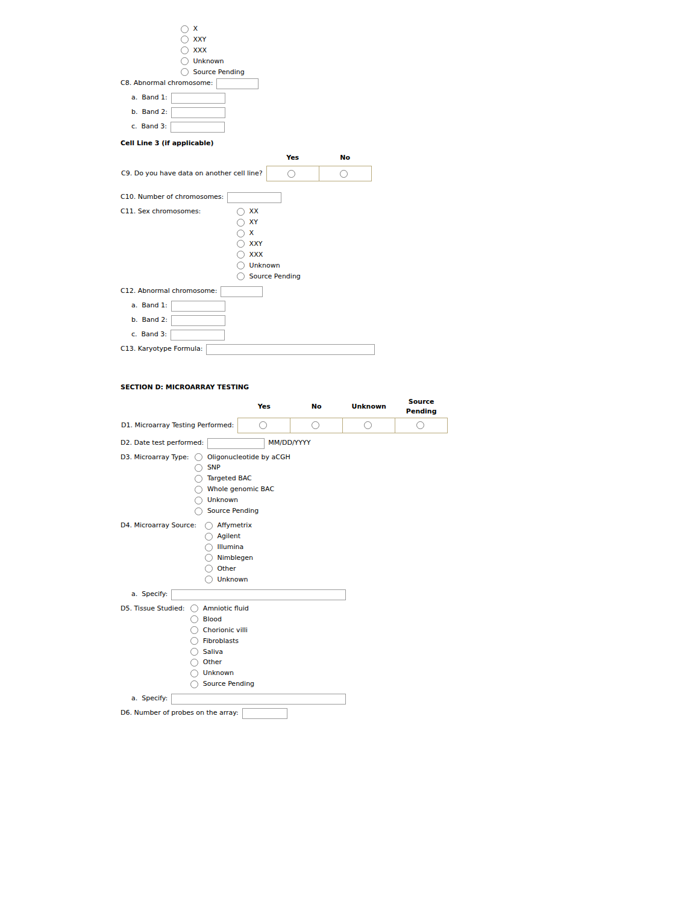X XXY XXX Unknown Source Pending
C8. Abnormal chromosome:
a. Band 1:
b. Band 2:
c. Band 3:
Cell Line 3 (if applicable)
| | Yes | No |
| C9. Do you have data on another cell line? | | |
C10. Number of chromosomes:
C11. Sex chromosomes: XX XY X XXY XXX Unknown Source Pending
C12. Abnormal chromosome:
a. Band 1:
b. Band 2:
c. Band 3:
C13. Karyotype Formula:
SECTION D: MICROARRAY TESTING
| | Yes | No | Unknown | Source Pending |
| D1. Microarray Testing Performed: | | | | |
D2. Date test performed: MM/DD/YYYY
D3. Microarray Type: Oligonucleotide by aCGH SNP Targeted BAC Whole genomic BAC Unknown Source Pending
D4. Microarray Source: Affymetrix Agilent Illumina Nimblegen Other Unknown
a. Specify:
D5. Tissue Studied: Amniotic fluid Blood Chorionic villi Fibroblasts Saliva Other Unknown Source Pending
a. Specify:
D6. Number of probes on the array: